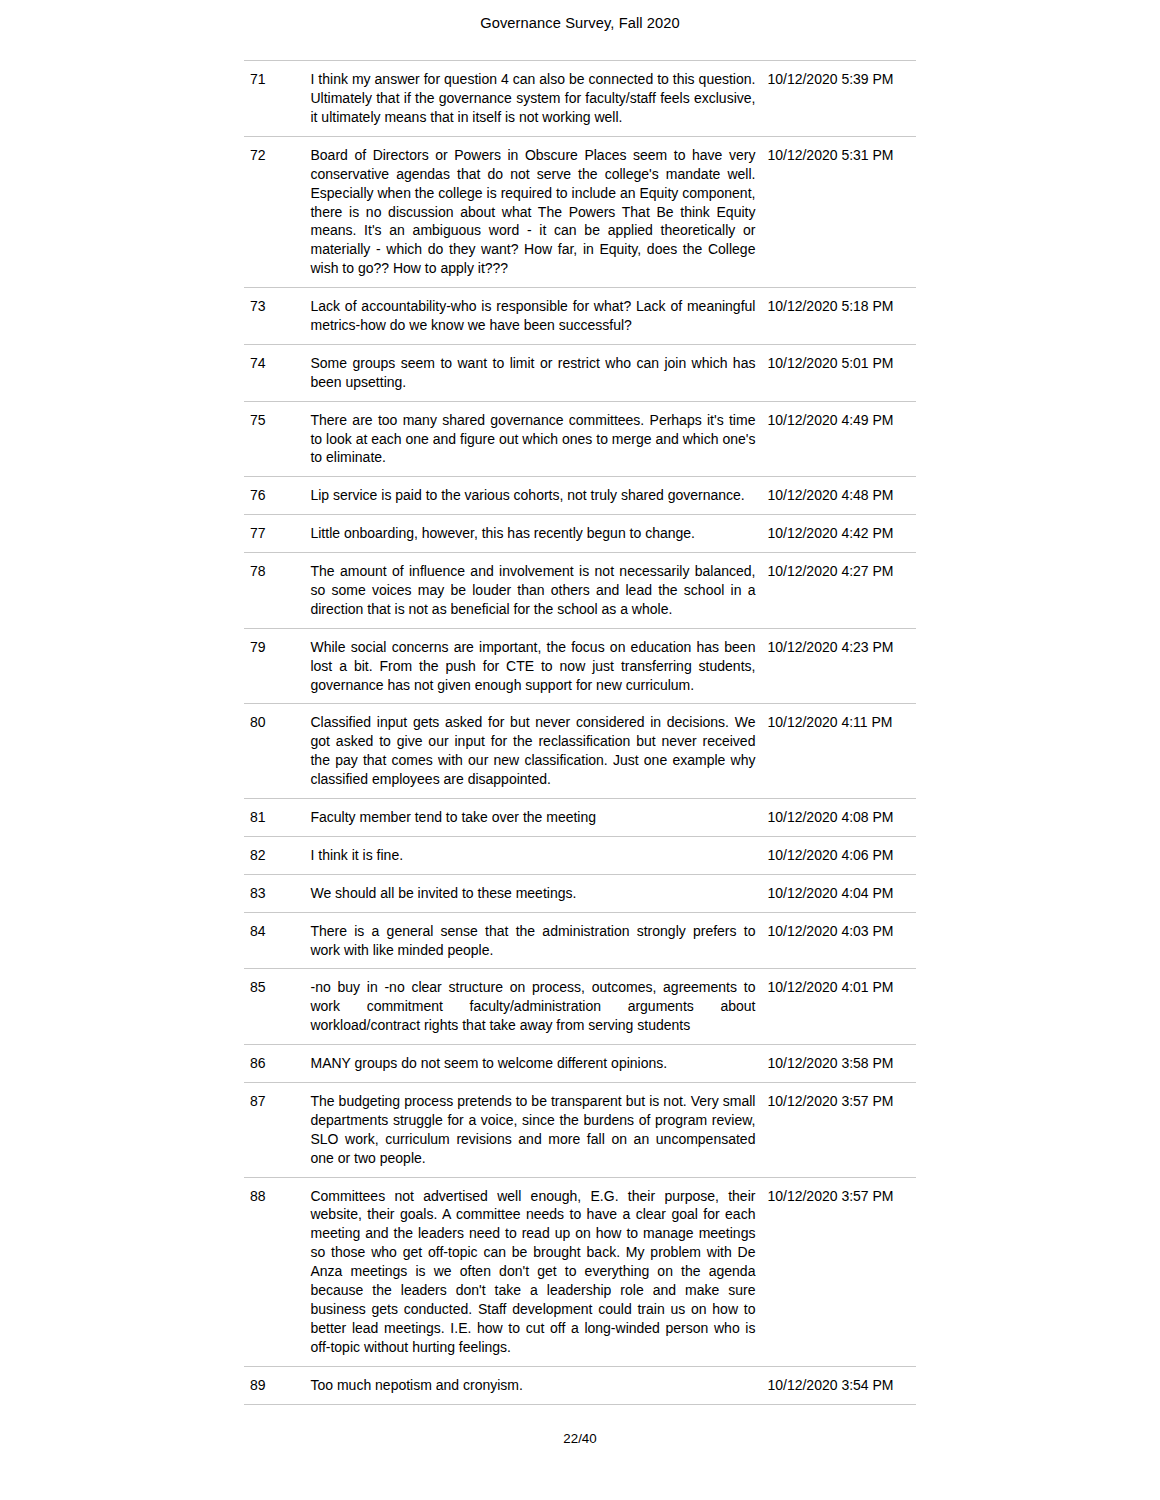Governance Survey, Fall 2020
| 71 | I think my answer for question 4 can also be connected to this question. Ultimately that if the governance system for faculty/staff feels exclusive, it ultimately means that in itself is not working well. | 10/12/2020 5:39 PM |
| 72 | Board of Directors or Powers in Obscure Places seem to have very conservative agendas that do not serve the college's mandate well. Especially when the college is required to include an Equity component, there is no discussion about what The Powers That Be think Equity means. It's an ambiguous word - it can be applied theoretically or materially - which do they want? How far, in Equity, does the College wish to go?? How to apply it??? | 10/12/2020 5:31 PM |
| 73 | Lack of accountability-who is responsible for what? Lack of meaningful metrics-how do we know we have been successful? | 10/12/2020 5:18 PM |
| 74 | Some groups seem to want to limit or restrict who can join which has been upsetting. | 10/12/2020 5:01 PM |
| 75 | There are too many shared governance committees. Perhaps it's time to look at each one and figure out which ones to merge and which one's to eliminate. | 10/12/2020 4:49 PM |
| 76 | Lip service is paid to the various cohorts, not truly shared governance. | 10/12/2020 4:48 PM |
| 77 | Little onboarding, however, this has recently begun to change. | 10/12/2020 4:42 PM |
| 78 | The amount of influence and involvement is not necessarily balanced, so some voices may be louder than others and lead the school in a direction that is not as beneficial for the school as a whole. | 10/12/2020 4:27 PM |
| 79 | While social concerns are important, the focus on education has been lost a bit. From the push for CTE to now just transferring students, governance has not given enough support for new curriculum. | 10/12/2020 4:23 PM |
| 80 | Classified input gets asked for but never considered in decisions. We got asked to give our input for the reclassification but never received the pay that comes with our new classification. Just one example why classified employees are disappointed. | 10/12/2020 4:11 PM |
| 81 | Faculty member tend to take over the meeting | 10/12/2020 4:08 PM |
| 82 | I think it is fine. | 10/12/2020 4:06 PM |
| 83 | We should all be invited to these meetings. | 10/12/2020 4:04 PM |
| 84 | There is a general sense that the administration strongly prefers to work with like minded people. | 10/12/2020 4:03 PM |
| 85 | -no buy in -no clear structure on process, outcomes, agreements to work commitment faculty/administration arguments about workload/contract rights that take away from serving students | 10/12/2020 4:01 PM |
| 86 | MANY groups do not seem to welcome different opinions. | 10/12/2020 3:58 PM |
| 87 | The budgeting process pretends to be transparent but is not. Very small departments struggle for a voice, since the burdens of program review, SLO work, curriculum revisions and more fall on an uncompensated one or two people. | 10/12/2020 3:57 PM |
| 88 | Committees not advertised well enough, E.G. their purpose, their website, their goals. A committee needs to have a clear goal for each meeting and the leaders need to read up on how to manage meetings so those who get off-topic can be brought back. My problem with De Anza meetings is we often don't get to everything on the agenda because the leaders don't take a leadership role and make sure business gets conducted. Staff development could train us on how to better lead meetings. I.E. how to cut off a long-winded person who is off-topic without hurting feelings. | 10/12/2020 3:57 PM |
| 89 | Too much nepotism and cronyism. | 10/12/2020 3:54 PM |
22/40